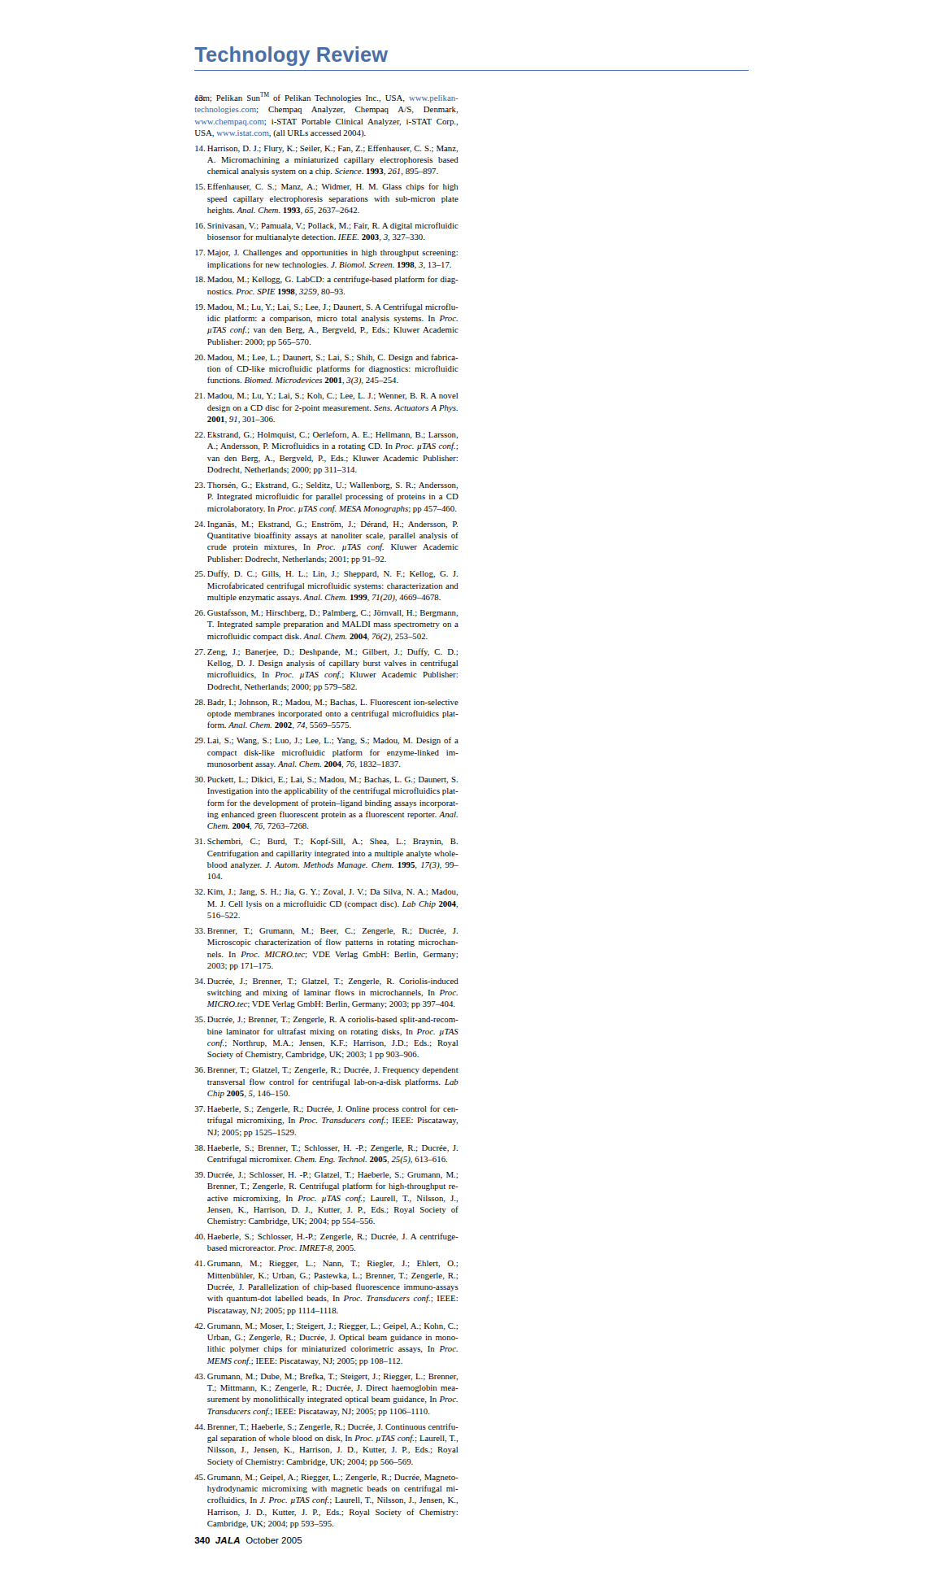Technology Review
com; Pelikan SunTM of Pelikan Technologies Inc., USA, www.pelikan-technologies.com; Chempaq Analyzer, Chempaq A/S, Denmark, www.chempaq.com; i-STAT Portable Clinical Analyzer, i-STAT Corp., USA, www.istat.com, (all URLs accessed 2004).
Harrison, D. J.; Flury, K.; Seiler, K.; Fan, Z.; Effenhauser, C. S.; Manz, A. Micromachining a miniaturized capillary electrophoresis based chemical analysis system on a chip. Science. 1993, 261, 895–897.
Effenhauser, C. S.; Manz, A.; Widmer, H. M. Glass chips for high speed capillary electrophoresis separations with sub-micron plate heights. Anal. Chem. 1993, 65, 2637–2642.
Srinivasan, V.; Pamuala, V.; Pollack, M.; Fair, R. A digital microfluidic biosensor for multianalyte detection. IEEE. 2003, 3, 327–330.
Major, J. Challenges and opportunities in high throughput screening: implications for new technologies. J. Biomol. Screen. 1998, 3, 13–17.
Madou, M.; Kellogg, G. LabCD: a centrifuge-based platform for diagnostics. Proc. SPIE 1998, 3259, 80–93.
Madou, M.; Lu, Y.; Lai, S.; Lee, J.; Daunert, S. A Centrifugal microfluidic platform: a comparison, micro total analysis systems. In Proc. µTAS conf.; van den Berg, A., Bergveld, P., Eds.; Kluwer Academic Publisher: 2000; pp 565–570.
Madou, M.; Lee, L.; Daunert, S.; Lai, S.; Shih, C. Design and fabrication of CD-like microfluidic platforms for diagnostics: microfluidic functions. Biomed. Microdevices 2001, 3(3), 245–254.
Madou, M.; Lu, Y.; Lai, S.; Koh, C.; Lee, L. J.; Wenner, B. R. A novel design on a CD disc for 2-point measurement. Sens. Actuators A Phys. 2001, 91, 301–306.
Ekstrand, G.; Holmquist, C.; Oerleforn, A. E.; Hellmann, B.; Larsson, A.; Andersson, P. Microfluidics in a rotating CD. In Proc. µTAS conf.; van den Berg, A., Bergveld, P., Eds.; Kluwer Academic Publisher: Dodrecht, Netherlands; 2000; pp 311–314.
Thorsén, G.; Ekstrand, G.; Selditz, U.; Wallenborg, S. R.; Andersson, P. Integrated microfluidic for parallel processing of proteins in a CD microlaboratory. In Proc. µTAS conf. MESA Monographs; pp 457–460.
Inganäs, M.; Ekstrand, G.; Enström, J.; Dérand, H.; Andersson, P. Quantitative bioaffinity assays at nanoliter scale, parallel analysis of crude protein mixtures, In Proc. µTAS conf. Kluwer Academic Publisher: Dodrecht, Netherlands; 2001; pp 91–92.
Duffy, D. C.; Gills, H. L.; Lin, J.; Sheppard, N. F.; Kellog, G. J. Microfabricated centrifugal microfluidic systems: characterization and multiple enzymatic assays. Anal. Chem. 1999, 71(20), 4669–4678.
Gustafsson, M.; Hirschberg, D.; Palmberg, C.; Jörnvall, H.; Bergmann, T. Integrated sample preparation and MALDI mass spectrometry on a microfluidic compact disk. Anal. Chem. 2004, 76(2), 253–502.
Zeng, J.; Banerjee, D.; Deshpande, M.; Gilbert, J.; Duffy, C. D.; Kellog, D. J. Design analysis of capillary burst valves in centrifugal microfluidics, In Proc. µTAS conf.; Kluwer Academic Publisher: Dodrecht, Netherlands; 2000; pp 579–582.
Badr, I.; Johnson, R.; Madou, M.; Bachas, L. Fluorescent ion-selective optode membranes incorporated onto a centrifugal microfluidics platform. Anal. Chem. 2002, 74, 5569–5575.
Lai, S.; Wang, S.; Luo, J.; Lee, L.; Yang, S.; Madou, M. Design of a compact disk-like microfluidic platform for enzyme-linked immunosorbent assay. Anal. Chem. 2004, 76, 1832–1837.
Puckett, L.; Dikici, E.; Lai, S.; Madou, M.; Bachas, L. G.; Daunert, S. Investigation into the applicability of the centrifugal microfluidics platform for the development of protein–ligand binding assays incorporating enhanced green fluorescent protein as a fluorescent reporter. Anal. Chem. 2004, 76, 7263–7268.
Schembri, C.; Burd, T.; Kopf-Sill, A.; Shea, L.; Braynin, B. Centrifugation and capillarity integrated into a multiple analyte whole-blood analyzer. J. Autom. Methods Manage. Chem. 1995, 17(3), 99–104.
Kim, J.; Jang, S. H.; Jia, G. Y.; Zoval, J. V.; Da Silva, N. A.; Madou, M. J. Cell lysis on a microfluidic CD (compact disc). Lab Chip 2004, 516–522.
Brenner, T.; Grumann, M.; Beer, C.; Zengerle, R.; Ducrée, J. Microscopic characterization of flow patterns in rotating microchannels. In Proc. MICRO.tec; VDE Verlag GmbH: Berlin, Germany; 2003; pp 171–175.
Ducrée, J.; Brenner, T.; Glatzel, T.; Zengerle, R. Coriolis-induced switching and mixing of laminar flows in microchannels, In Proc. MICRO.tec; VDE Verlag GmbH: Berlin, Germany; 2003; pp 397–404.
Ducrée, J.; Brenner, T.; Zengerle, R. A coriolis-based split-and-recombine laminator for ultrafast mixing on rotating disks, In Proc. µTAS conf.; Northrup, M.A.; Jensen, K.F.; Harrison, J.D.; Eds.; Royal Society of Chemistry, Cambridge, UK; 2003; 1 pp 903–906.
Brenner, T.; Glatzel, T.; Zengerle, R.; Ducrée, J. Frequency dependent transversal flow control for centrifugal lab-on-a-disk platforms. Lab Chip 2005, 5, 146–150.
Haeberle, S.; Zengerle, R.; Ducrée, J. Online process control for centrifugal micromixing, In Proc. Transducers conf.; IEEE: Piscataway, NJ; 2005; pp 1525–1529.
Haeberle, S.; Brenner, T.; Schlosser, H. -P.; Zengerle, R.; Ducrée, J. Centrifugal micromixer. Chem. Eng. Technol. 2005, 25(5), 613–616.
Ducrée, J.; Schlosser, H. -P.; Glatzel, T.; Haeberle, S.; Grumann, M.; Brenner, T.; Zengerle, R. Centrifugal platform for high-throughput reactive micromixing, In Proc. µTAS conf.; Laurell, T., Nilsson, J., Jensen, K., Harrison, D. J., Kutter, J. P., Eds.; Royal Society of Chemistry: Cambridge, UK; 2004; pp 554–556.
Haeberle, S.; Schlosser, H.-P.; Zengerle, R.; Ducrée, J. A centrifuge-based microreactor. Proc. IMRET-8, 2005.
Grumann, M.; Riegger, L.; Nann, T.; Riegler, J.; Ehlert, O.; Mittenbühler, K.; Urban, G.; Pastewka, L.; Brenner, T.; Zengerle, R.; Ducrée, J. Parallelization of chip-based fluorescence immuno-assays with quantum-dot labelled beads, In Proc. Transducers conf.; IEEE: Piscataway, NJ; 2005; pp 1114–1118.
Grumann, M.; Moser, I.; Steigert, J.; Riegger, L.; Geipel, A.; Kohn, C.; Urban, G.; Zengerle, R.; Ducrée, J. Optical beam guidance in monolithic polymer chips for miniaturized colorimetric assays, In Proc. MEMS conf.; IEEE: Piscataway, NJ; 2005; pp 108–112.
Grumann, M.; Dube, M.; Brefka, T.; Steigert, J.; Riegger, L.; Brenner, T.; Mittmann, K.; Zengerle, R.; Ducrée, J. Direct haemoglobin measurement by monolithically integrated optical beam guidance, In Proc. Transducers conf.; IEEE: Piscataway, NJ; 2005; pp 1106–1110.
Brenner, T.; Haeberle, S.; Zengerle, R.; Ducrée, J. Continuous centrifugal separation of whole blood on disk, In Proc. µTAS conf.; Laurell, T., Nilsson, J., Jensen, K., Harrison, J. D., Kutter, J. P., Eds.; Royal Society of Chemistry: Cambridge, UK; 2004; pp 566–569.
Grumann, M.; Geipel, A.; Riegger, L.; Zengerle, R.; Ducrée, Magneto-hydrodynamic micromixing with magnetic beads on centrifugal microfluidics, In J. Proc. µTAS conf.; Laurell, T., Nilsson, J., Jensen, K., Harrison, J. D., Kutter, J. P., Eds.; Royal Society of Chemistry: Cambridge, UK; 2004; pp 593–595.
340 JALA October 2005